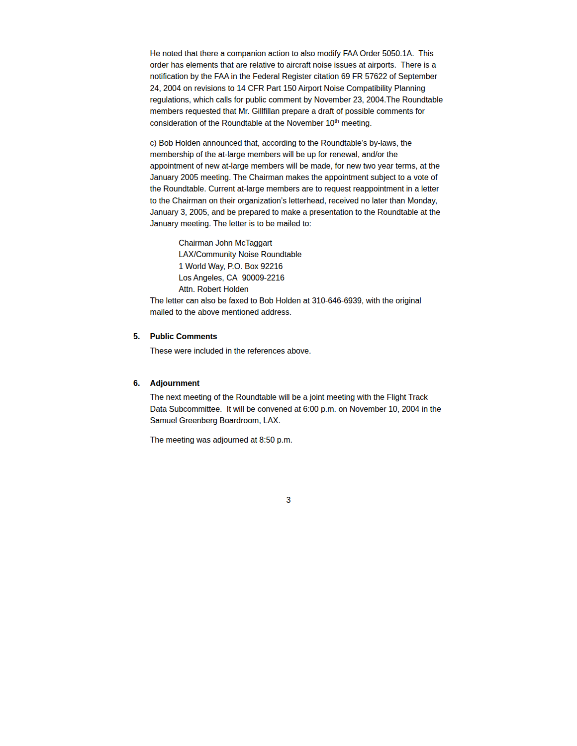He noted that there a companion action to also modify FAA Order 5050.1A. This order has elements that are relative to aircraft noise issues at airports. There is a notification by the FAA in the Federal Register citation 69 FR 57622 of September 24, 2004 on revisions to 14 CFR Part 150 Airport Noise Compatibility Planning regulations, which calls for public comment by November 23, 2004.The Roundtable members requested that Mr. Gillfillan prepare a draft of possible comments for consideration of the Roundtable at the November 10th meeting.
c) Bob Holden announced that, according to the Roundtable’s by-laws, the membership of the at-large members will be up for renewal, and/or the appointment of new at-large members will be made, for new two year terms, at the January 2005 meeting. The Chairman makes the appointment subject to a vote of the Roundtable. Current at-large members are to request reappointment in a letter to the Chairman on their organization’s letterhead, received no later than Monday, January 3, 2005, and be prepared to make a presentation to the Roundtable at the January meeting. The letter is to be mailed to:
Chairman John McTaggart
LAX/Community Noise Roundtable
1 World Way, P.O. Box 92216
Los Angeles, CA 90009-2216
Attn. Robert Holden
The letter can also be faxed to Bob Holden at 310-646-6939, with the original mailed to the above mentioned address.
5.
Public Comments
These were included in the references above.
6.
Adjournment
The next meeting of the Roundtable will be a joint meeting with the Flight Track Data Subcommittee. It will be convened at 6:00 p.m. on November 10, 2004 in the Samuel Greenberg Boardroom, LAX.
The meeting was adjourned at 8:50 p.m.
3